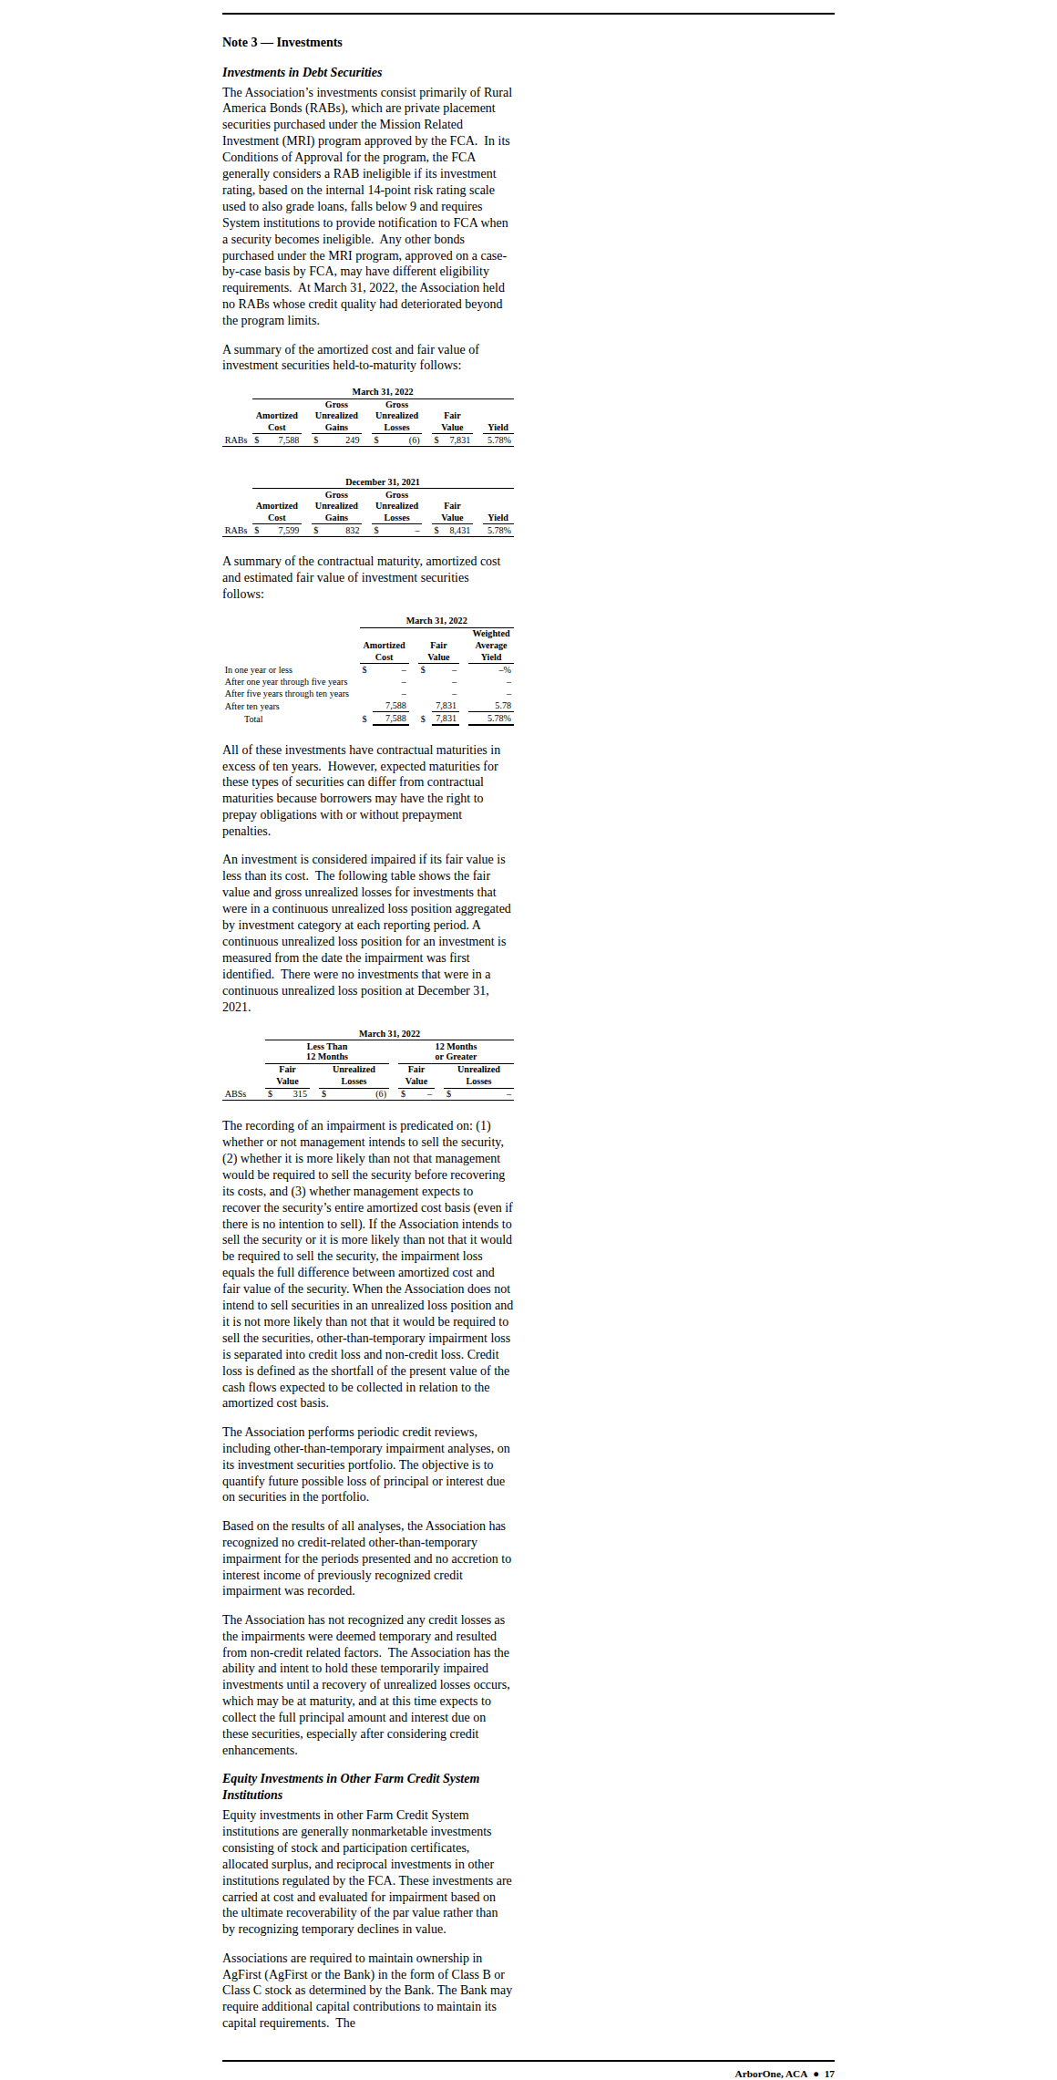Note 3 — Investments
Investments in Debt Securities
The Association’s investments consist primarily of Rural America Bonds (RABs), which are private placement securities purchased under the Mission Related Investment (MRI) program approved by the FCA. In its Conditions of Approval for the program, the FCA generally considers a RAB ineligible if its investment rating, based on the internal 14-point risk rating scale used to also grade loans, falls below 9 and requires System institutions to provide notification to FCA when a security becomes ineligible. Any other bonds purchased under the MRI program, approved on a case-by-case basis by FCA, may have different eligibility requirements. At March 31, 2022, the Association held no RABs whose credit quality had deteriorated beyond the program limits.
A summary of the amortized cost and fair value of investment securities held-to-maturity follows:
| | March 31, 2022 |
| | Amortized | | Gross Unrealized | | Gross Unrealized | | Fair | | |
| | Cost | | Gains | | Losses | | Value | | Yield |
| RABs | $ | 7,588 | | $ | 249 | | $ | (6) | | $ | 7,831 | | 5.78% |
| | December 31, 2021 |
| | Amortized | | Gross Unrealized | | Gross Unrealized | | Fair | | |
| | Cost | | Gains | | Losses | | Value | | Yield |
| RABs | $ | 7,599 | | $ | 832 | | $ | – | | $ | 8,431 | | 5.78% |
A summary of the contractual maturity, amortized cost and estimated fair value of investment securities follows:
| | March 31, 2022 |
| | | | | | Weighted |
| | Amortized | | Fair | | Average |
| | Cost | | Value | | Yield |
| In one year or less | $ | – | | $ | – | | –% |
| After one year through five years | | – | | | – | | – |
| After five years through ten years | | – | | | – | | – |
| After ten years | | 7,588 | | | 7,831 | | 5.78 |
| Total | $ | 7,588 | | $ | 7,831 | | 5.78% |
All of these investments have contractual maturities in excess of ten years. However, expected maturities for these types of securities can differ from contractual maturities because borrowers may have the right to prepay obligations with or without prepayment penalties.
An investment is considered impaired if its fair value is less than its cost. The following table shows the fair value and gross unrealized losses for investments that were in a continuous unrealized loss position aggregated by investment category at each reporting period. A continuous unrealized loss position for an investment is measured from the date the impairment was first identified. There were no investments that were in a continuous unrealized loss position at December 31, 2021.
| | March 31, 2022 |
| | Less Than 12 Months | | 12 Months or Greater |
| | Fair | | Unrealized | | Fair | | Unrealized |
| | Value | | Losses | | Value | | Losses |
| ABSs | $ | 315 | | $ | (6) | | $ | – | | $ | – |
The recording of an impairment is predicated on: (1) whether or not management intends to sell the security, (2) whether it is more likely than not that management would be required to sell the security before recovering its costs, and (3) whether management expects to recover the security’s entire amortized cost basis (even if there is no intention to sell). If the Association intends to sell the security or it is more likely than not that it would be required to sell the security, the impairment loss equals the full difference between amortized cost and fair value of the security. When the Association does not intend to sell securities in an unrealized loss position and it is not more likely than not that it would be required to sell the securities, other-than-temporary impairment loss is separated into credit loss and non-credit loss. Credit loss is defined as the shortfall of the present value of the cash flows expected to be collected in relation to the amortized cost basis.
The Association performs periodic credit reviews, including other-than-temporary impairment analyses, on its investment securities portfolio. The objective is to quantify future possible loss of principal or interest due on securities in the portfolio.
Based on the results of all analyses, the Association has recognized no credit-related other-than-temporary impairment for the periods presented and no accretion to interest income of previously recognized credit impairment was recorded.
The Association has not recognized any credit losses as the impairments were deemed temporary and resulted from non-credit related factors. The Association has the ability and intent to hold these temporarily impaired investments until a recovery of unrealized losses occurs, which may be at maturity, and at this time expects to collect the full principal amount and interest due on these securities, especially after considering credit enhancements.
Equity Investments in Other Farm Credit System Institutions
Equity investments in other Farm Credit System institutions are generally nonmarketable investments consisting of stock and participation certificates, allocated surplus, and reciprocal investments in other institutions regulated by the FCA. These investments are carried at cost and evaluated for impairment based on the ultimate recoverability of the par value rather than by recognizing temporary declines in value.
Associations are required to maintain ownership in AgFirst (AgFirst or the Bank) in the form of Class B or Class C stock as determined by the Bank. The Bank may require additional capital contributions to maintain its capital requirements. The
ArborOne, ACA ● 17